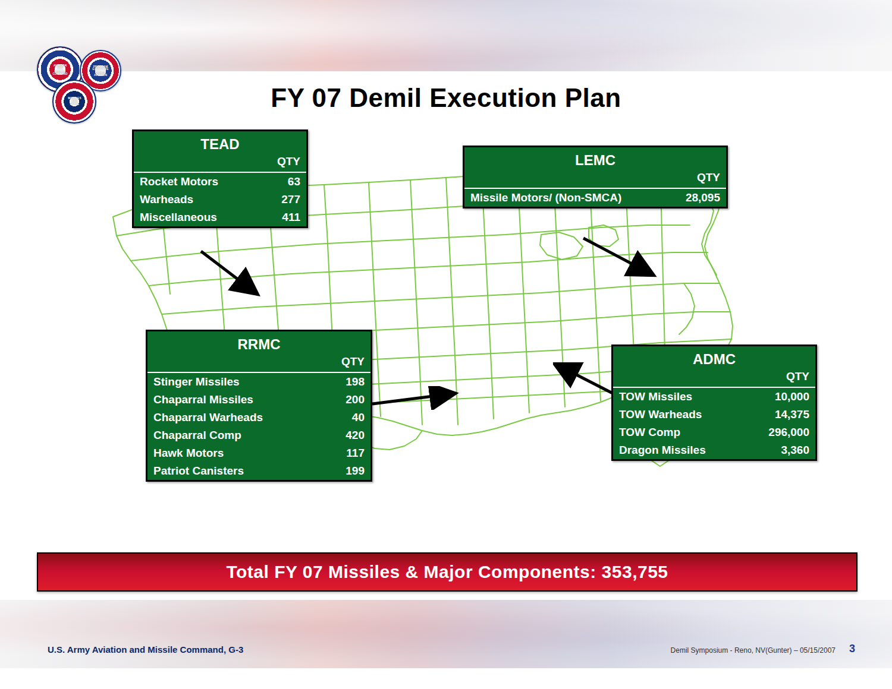AVIATION
AND
MISSILE
COMMAND
PROGRAM
EXECUTIVE
OFFICE
AVIATION
MISSILES
AND
SPACE
FY 07 Demil Execution Plan
TEAD
| | QTY |
| Rocket Motors | 63 |
| Warheads | 277 |
| Miscellaneous | 411 |
LEMC
| | QTY |
| Missile Motors/ (Non-SMCA) | 28,095 |
RRMC
| | QTY |
| Stinger Missiles | 198 |
| Chaparral Missiles | 200 |
| Chaparral Warheads | 40 |
| Chaparral Comp | 420 |
| Hawk Motors | 117 |
| Patriot Canisters | 199 |
ADMC
| | QTY |
| TOW Missiles | 10,000 |
| TOW Warheads | 14,375 |
| TOW Comp | 296,000 |
| Dragon Missiles | 3,360 |
Total FY 07 Missiles & Major Components: 353,755
U.S. Army Aviation and Missile Command, G-3
Demil Symposium - Reno, NV(Gunter) – 05/15/2007
3